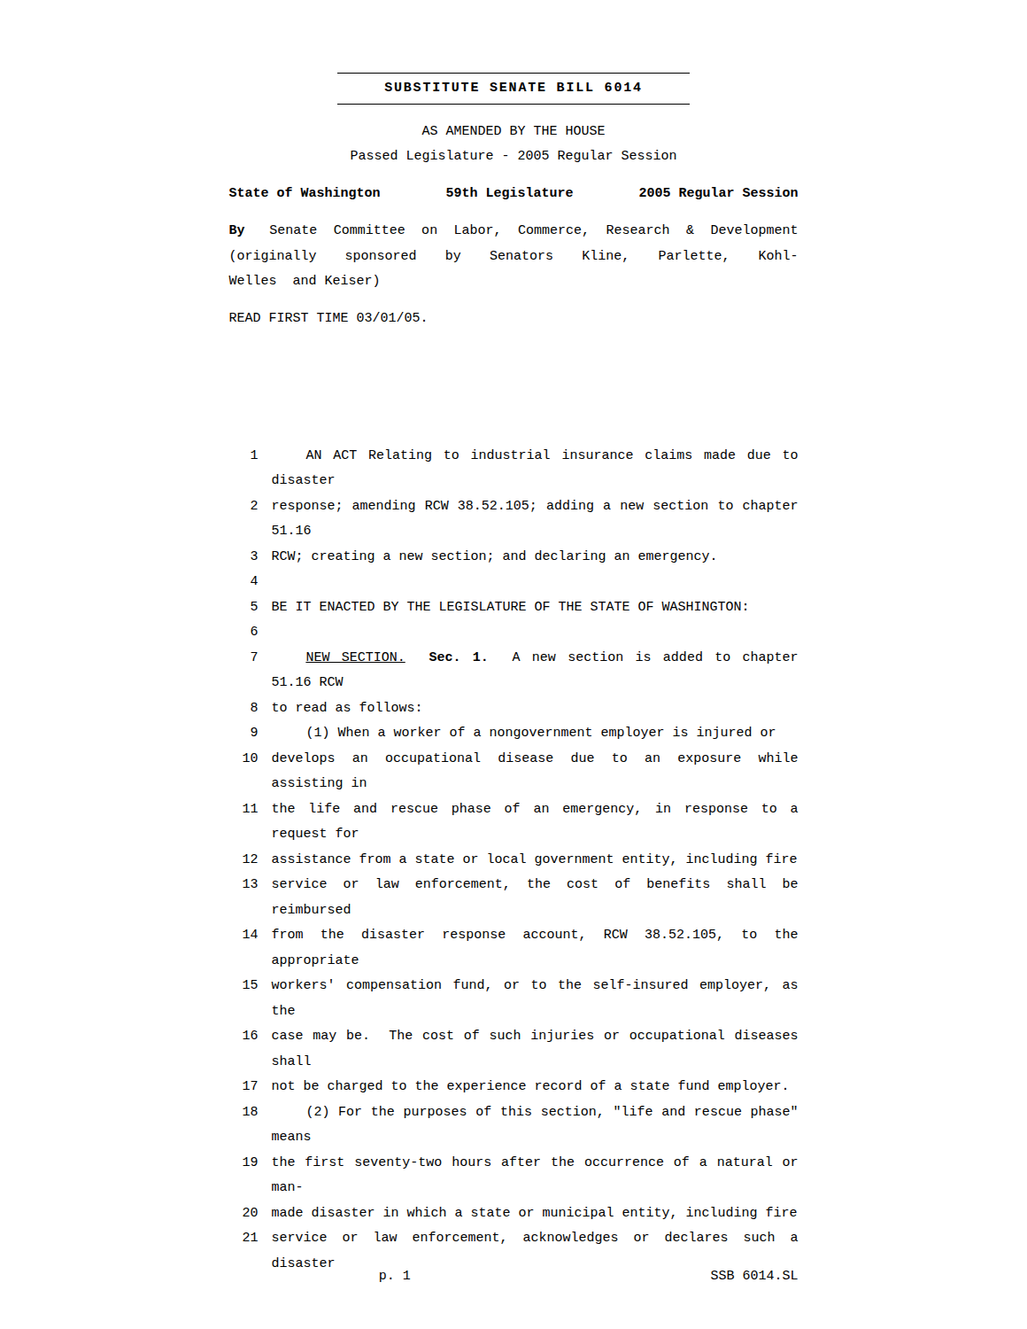SUBSTITUTE SENATE BILL 6014
AS AMENDED BY THE HOUSE
Passed Legislature - 2005 Regular Session
State of Washington 59th Legislature 2005 Regular Session
By Senate Committee on Labor, Commerce, Research & Development (originally sponsored by Senators Kline, Parlette, Kohl-Welles and Keiser)
READ FIRST TIME 03/01/05.
AN ACT Relating to industrial insurance claims made due to disaster
response; amending RCW 38.52.105; adding a new section to chapter 51.16
RCW; creating a new section; and declaring an emergency.
BE IT ENACTED BY THE LEGISLATURE OF THE STATE OF WASHINGTON:
NEW SECTION. Sec. 1. A new section is added to chapter 51.16 RCW
to read as follows:
(1) When a worker of a nongovernment employer is injured or
develops an occupational disease due to an exposure while assisting in
the life and rescue phase of an emergency, in response to a request for
assistance from a state or local government entity, including fire
service or law enforcement, the cost of benefits shall be reimbursed
from the disaster response account, RCW 38.52.105, to the appropriate
workers' compensation fund, or to the self-insured employer, as the
case may be. The cost of such injuries or occupational diseases shall
not be charged to the experience record of a state fund employer.
(2) For the purposes of this section, "life and rescue phase" means
the first seventy-two hours after the occurrence of a natural or man-
made disaster in which a state or municipal entity, including fire
service or law enforcement, acknowledges or declares such a disaster
p. 1 SSB 6014.SL